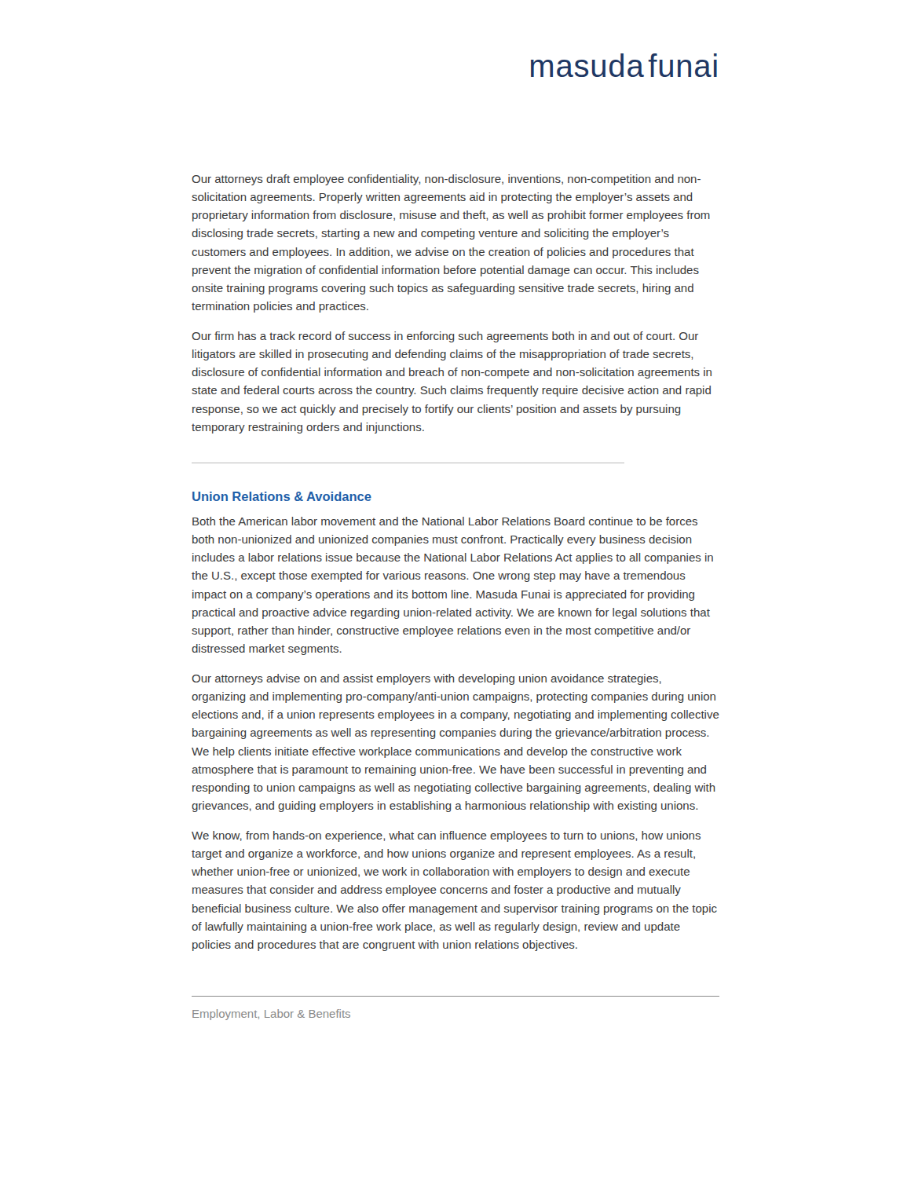masuda funai
Our attorneys draft employee confidentiality, non-disclosure, inventions, non-competition and non-solicitation agreements. Properly written agreements aid in protecting the employer’s assets and proprietary information from disclosure, misuse and theft, as well as prohibit former employees from disclosing trade secrets, starting a new and competing venture and soliciting the employer’s customers and employees. In addition, we advise on the creation of policies and procedures that prevent the migration of confidential information before potential damage can occur. This includes onsite training programs covering such topics as safeguarding sensitive trade secrets, hiring and termination policies and practices.
Our firm has a track record of success in enforcing such agreements both in and out of court. Our litigators are skilled in prosecuting and defending claims of the misappropriation of trade secrets, disclosure of confidential information and breach of non-compete and non-solicitation agreements in state and federal courts across the country. Such claims frequently require decisive action and rapid response, so we act quickly and precisely to fortify our clients’ position and assets by pursuing temporary restraining orders and injunctions.
Union Relations & Avoidance
Both the American labor movement and the National Labor Relations Board continue to be forces both non-unionized and unionized companies must confront. Practically every business decision includes a labor relations issue because the National Labor Relations Act applies to all companies in the U.S., except those exempted for various reasons. One wrong step may have a tremendous impact on a company’s operations and its bottom line. Masuda Funai is appreciated for providing practical and proactive advice regarding union-related activity. We are known for legal solutions that support, rather than hinder, constructive employee relations even in the most competitive and/or distressed market segments.
Our attorneys advise on and assist employers with developing union avoidance strategies, organizing and implementing pro-company/anti-union campaigns, protecting companies during union elections and, if a union represents employees in a company, negotiating and implementing collective bargaining agreements as well as representing companies during the grievance/arbitration process. We help clients initiate effective workplace communications and develop the constructive work atmosphere that is paramount to remaining union-free. We have been successful in preventing and responding to union campaigns as well as negotiating collective bargaining agreements, dealing with grievances, and guiding employers in establishing a harmonious relationship with existing unions.
We know, from hands-on experience, what can influence employees to turn to unions, how unions target and organize a workforce, and how unions organize and represent employees. As a result, whether union-free or unionized, we work in collaboration with employers to design and execute measures that consider and address employee concerns and foster a productive and mutually beneficial business culture. We also offer management and supervisor training programs on the topic of lawfully maintaining a union-free work place, as well as regularly design, review and update policies and procedures that are congruent with union relations objectives.
Employment, Labor & Benefits